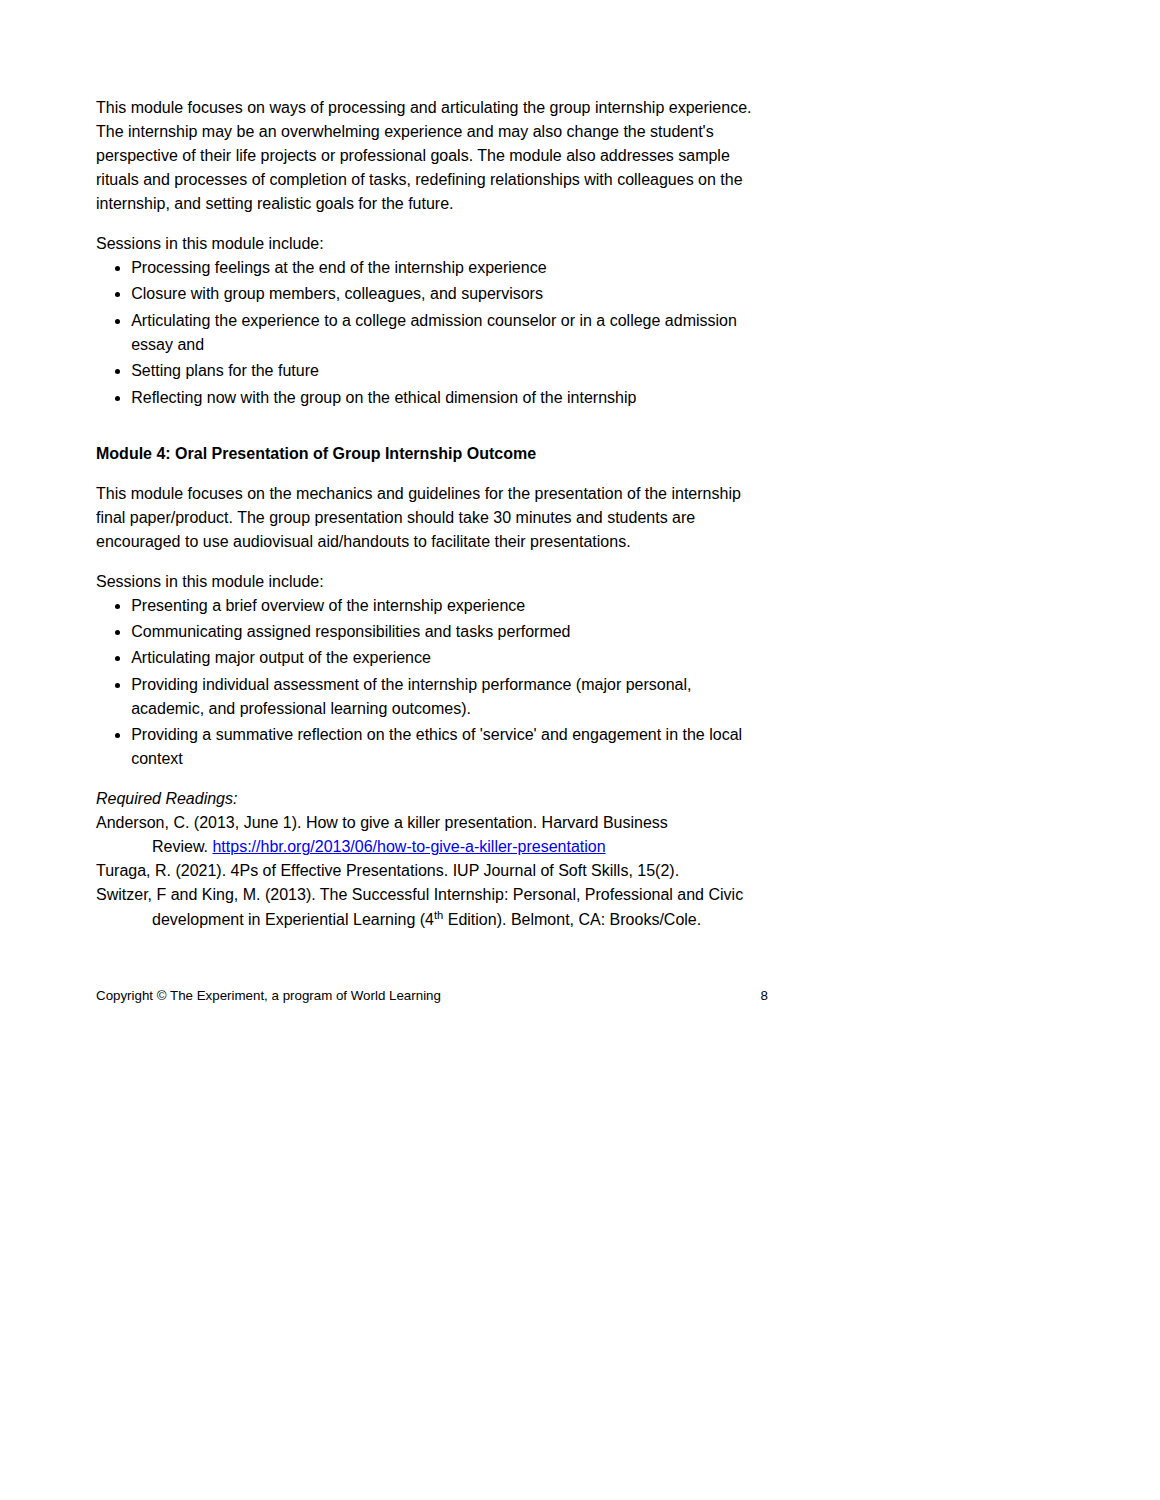This module focuses on ways of processing and articulating the group internship experience. The internship may be an overwhelming experience and may also change the student's perspective of their life projects or professional goals. The module also addresses sample rituals and processes of completion of tasks, redefining relationships with colleagues on the internship, and setting realistic goals for the future.
Sessions in this module include:
Processing feelings at the end of the internship experience
Closure with group members, colleagues, and supervisors
Articulating the experience to a college admission counselor or in a college admission essay and
Setting plans for the future
Reflecting now with the group on the ethical dimension of the internship
Module 4: Oral Presentation of Group Internship Outcome
This module focuses on the mechanics and guidelines for the presentation of the internship final paper/product. The group presentation should take 30 minutes and students are encouraged to use audiovisual aid/handouts to facilitate their presentations.
Sessions in this module include:
Presenting a brief overview of the internship experience
Communicating assigned responsibilities and tasks performed
Articulating major output of the experience
Providing individual assessment of the internship performance (major personal, academic, and professional learning outcomes).
Providing a summative reflection on the ethics of 'service' and engagement in the local context
Required Readings:
Anderson, C. (2013, June 1). How to give a killer presentation. Harvard Business
Review. https://hbr.org/2013/06/how-to-give-a-killer-presentation
Turaga, R. (2021). 4Ps of Effective Presentations. IUP Journal of Soft Skills, 15(2).
Switzer, F and King, M. (2013). The Successful Internship: Personal, Professional and Civic
development in Experiential Learning (4th Edition). Belmont, CA: Brooks/Cole.
Copyright © The Experiment, a program of World Learning 8